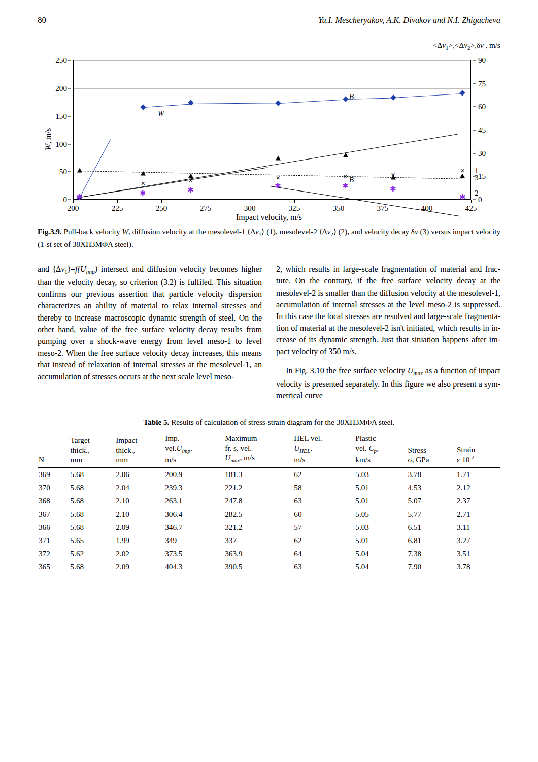80
Yu.I. Mescheryakov, A.K. Divakov and N.I. Zhigacheva
<Δv1>,<Δv2>,δv , m/s
250 200 150 100 50 0
90 75 60 45 30 15 0
W
B
×
×
×
×
×
×
×
✱
✱
✱
✱
✱
✱
✱
B
1
3
2
200 225 250 275 300 325 350 375 400 425
Impact velocity, m/s
W, m/s
Fig.3.9. Pull-back velocity W, diffusion velocity at the mesolevel-1 ⟨Δv1⟩ (1), mesolevel-2 ⟨Δv2⟩ (2), and velocity decay δv (3) versus impact velocity (1-st set of 38XH3MΦA steel).
and ⟨Δv1⟩=f(Uimp) intersect and diffusion velocity becomes higher than the velocity decay, so criterion (3.2) is fulfiled. This situation confirms our previous assertion that particle velocity dispersion characterizes an ability of material to relax internal stresses and thereby to increase macroscopic dynamic strength of steel. On the other hand, value of the free surface velocity decay results from pumping over a shock-wave energy from level meso-1 to level meso-2. When the free surface velocity decay increases, this means that instead of relaxation of internal stresses at the mesolevel-1, an accumulation of stresses occurs at the next scale level meso-
2, which results in large-scale fragmentation of material and fracture. On the contrary, if the free surface velocity decay at the mesolevel-2 is smaller than the diffusion velocity at the mesolevel-1, accumulation of internal stresses at the level meso-2 is suppressed. In this case the local stresses are resolved and large-scale fragmentation of material at the mesolevel-2 isn't initiated, which results in increase of its dynamic strength. Just that situation happens after impact velocity of 350 m/s.
In Fig. 3.10 the free surface velocity Umax as a function of impact velocity is presented separately. In this figure we also present a symmetrical curve
Table 5. Results of calculation of stress-strain diagram for the 38XH3MΦA steel.
| N | Target thick., mm | Impact thick., mm | Imp. vel. U imp , m/s | Maximum fr. s. vel. U max , m/s | HEL vel. U HEL , m/s | Plastic vel. C p , km/s | Stress σ, GPa | Strain ε 10 -2 |
| --- | --- | --- | --- | --- | --- | --- | --- | --- |
| 369 | 5.68 | 2.06 | 200.9 | 181.3 | 62 | 5.03 | 3.78 | 1.71 |
| 370 | 5.68 | 2.04 | 239.3 | 221.2 | 58 | 5.01 | 4.53 | 2.12 |
| 368 | 5.68 | 2.10 | 263.1 | 247.8 | 63 | 5.01 | 5.07 | 2.37 |
| 367 | 5.68 | 2.10 | 306.4 | 282.5 | 60 | 5.05 | 5.77 | 2.71 |
| 366 | 5.68 | 2.09 | 346.7 | 321.2 | 57 | 5.03 | 6.51 | 3.11 |
| 371 | 5.65 | 1.99 | 349 | 337 | 62 | 5.01 | 6.81 | 3.27 |
| 372 | 5.62 | 2.02 | 373.5 | 363.9 | 64 | 5.04 | 7.38 | 3.51 |
| 365 | 5.68 | 2.09 | 404.3 | 390.5 | 63 | 5.04 | 7.90 | 3.78 |